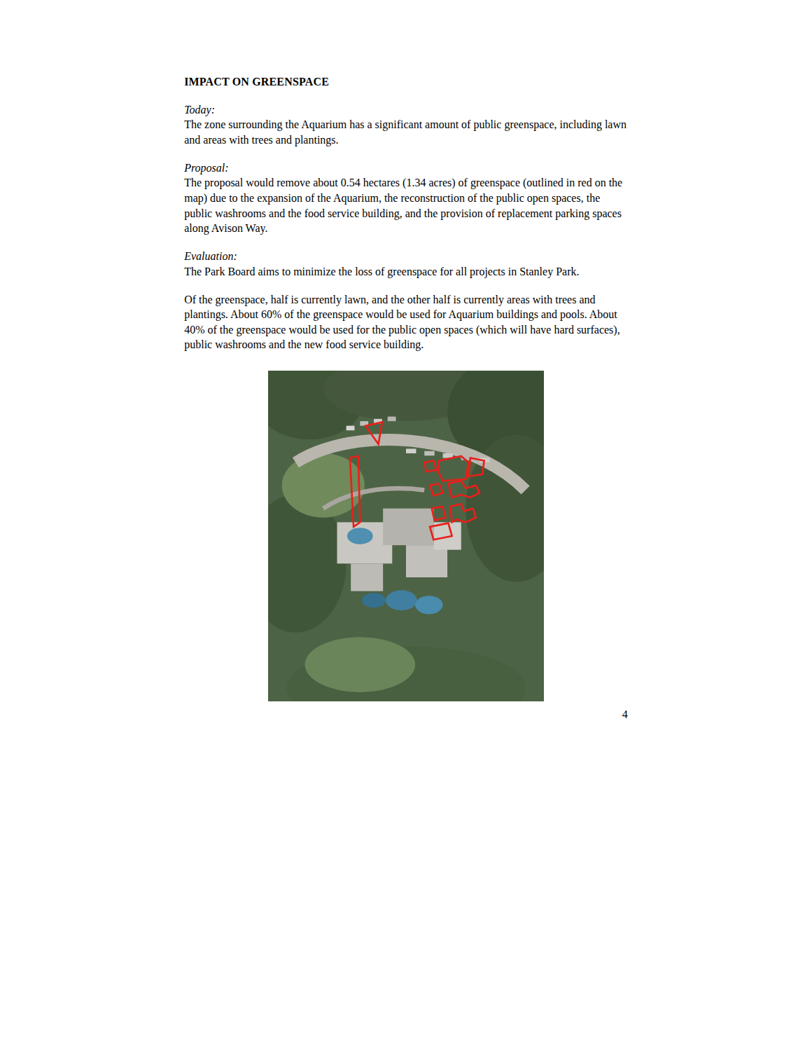IMPACT ON GREENSPACE
Today:
The zone surrounding the Aquarium has a significant amount of public greenspace, including lawn and areas with trees and plantings.
Proposal:
The proposal would remove about 0.54 hectares (1.34 acres) of greenspace (outlined in red on the map) due to the expansion of the Aquarium, the reconstruction of the public open spaces, the public washrooms and the food service building, and the provision of replacement parking spaces along Avison Way.
Evaluation:
The Park Board aims to minimize the loss of greenspace for all projects in Stanley Park.
Of the greenspace, half is currently lawn, and the other half is currently areas with trees and plantings. About 60% of the greenspace would be used for Aquarium buildings and pools. About 40% of the greenspace would be used for the public open spaces (which will have hard surfaces), public washrooms and the new food service building.
4